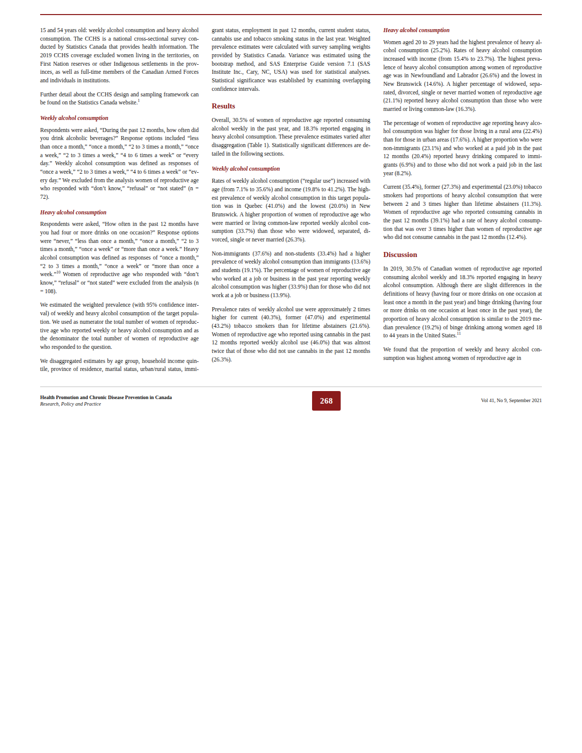15 and 54 years old: weekly alcohol consumption and heavy alcohol consumption. The CCHS is a national cross-sectional survey conducted by Statistics Canada that provides health information. The 2019 CCHS coverage excluded women living in the territories, on First Nation reserves or other Indigenous settlements in the provinces, as well as full-time members of the Canadian Armed Forces and individuals in institutions.
Further detail about the CCHS design and sampling framework can be found on the Statistics Canada website.1
Weekly alcohol consumption
Respondents were asked, “During the past 12 months, how often did you drink alcoholic beverages?” Response options included “less than once a month,” “once a month,” “2 to 3 times a month,” “once a week,” “2 to 3 times a week,” “4 to 6 times a week” or “every day.” Weekly alcohol consumption was defined as responses of “once a week,” “2 to 3 times a week,” “4 to 6 times a week” or “every day.” We excluded from the analysis women of reproductive age who responded with “don’t know,” “refusal” or “not stated” (n = 72).
Heavy alcohol consumption
Respondents were asked, “How often in the past 12 months have you had four or more drinks on one occasion?” Response options were “never,” “less than once a month,” “once a month,” “2 to 3 times a month,” “once a week” or “more than once a week.” Heavy alcohol consumption was defined as responses of “once a month,” “2 to 3 times a month,” “once a week” or “more than once a week.”10 Women of reproductive age who responded with “don’t know,” “refusal” or “not stated” were excluded from the analysis (n = 108).
We estimated the weighted prevalence (with 95% confidence interval) of weekly and heavy alcohol consumption of the target population. We used as numerator the total number of women of reproductive age who reported weekly or heavy alcohol consumption and as the denominator the total number of women of reproductive age who responded to the question.
We disaggregated estimates by age group, household income quintile, province of residence, marital status, urban/rural status, immigrant status, employment in past 12 months, current student status, cannabis use and tobacco smoking status in the last year. Weighted prevalence estimates were calculated with survey sampling weights provided by Statistics Canada. Variance was estimated using the bootstrap method, and SAS Enterprise Guide version 7.1 (SAS Institute Inc., Cary, NC, USA) was used for statistical analyses. Statistical significance was established by examining overlapping confidence intervals.
Results
Overall, 30.5% of women of reproductive age reported consuming alcohol weekly in the past year, and 18.3% reported engaging in heavy alcohol consumption. These prevalence estimates varied after disaggregation (Table 1). Statistically significant differences are detailed in the following sections.
Weekly alcohol consumption
Rates of weekly alcohol consumption (“regular use”) increased with age (from 7.1% to 35.6%) and income (19.8% to 41.2%). The highest prevalence of weekly alcohol consumption in this target population was in Quebec (41.0%) and the lowest (20.0%) in New Brunswick. A higher proportion of women of reproductive age who were married or living common-law reported weekly alcohol consumption (33.7%) than those who were widowed, separated, divorced, single or never married (26.3%).
Non-immigrants (37.6%) and non-students (33.4%) had a higher prevalence of weekly alcohol consumption than immigrants (13.6%) and students (19.1%). The percentage of women of reproductive age who worked at a job or business in the past year reporting weekly alcohol consumption was higher (33.9%) than for those who did not work at a job or business (13.9%).
Prevalence rates of weekly alcohol use were approximately 2 times higher for current (40.3%), former (47.0%) and experimental (43.2%) tobacco smokers than for lifetime abstainers (21.6%). Women of reproductive age who reported using cannabis in the past 12 months reported weekly alcohol use (46.0%) that was almost twice that of those who did not use cannabis in the past 12 months (26.3%).
Heavy alcohol consumption
Women aged 20 to 29 years had the highest prevalence of heavy alcohol consumption (25.2%). Rates of heavy alcohol consumption increased with income (from 15.4% to 23.7%). The highest prevalence of heavy alcohol consumption among women of reproductive age was in Newfoundland and Labrador (26.6%) and the lowest in New Brunswick (14.6%). A higher percentage of widowed, separated, divorced, single or never married women of reproductive age (21.1%) reported heavy alcohol consumption than those who were married or living common-law (16.3%).
The percentage of women of reproductive age reporting heavy alcohol consumption was higher for those living in a rural area (22.4%) than for those in urban areas (17.6%). A higher proportion who were non-immigrants (23.1%) and who worked at a paid job in the past 12 months (20.4%) reported heavy drinking compared to immigrants (6.9%) and to those who did not work a paid job in the last year (8.2%).
Current (35.4%), former (27.3%) and experimental (23.0%) tobacco smokers had proportions of heavy alcohol consumption that were between 2 and 3 times higher than lifetime abstainers (11.3%). Women of reproductive age who reported consuming cannabis in the past 12 months (39.1%) had a rate of heavy alcohol consumption that was over 3 times higher than women of reproductive age who did not consume cannabis in the past 12 months (12.4%).
Discussion
In 2019, 30.5% of Canadian women of reproductive age reported consuming alcohol weekly and 18.3% reported engaging in heavy alcohol consumption. Although there are slight differences in the definitions of heavy (having four or more drinks on one occasion at least once a month in the past year) and binge drinking (having four or more drinks on one occasion at least once in the past year), the proportion of heavy alcohol consumption is similar to the 2019 median prevalence (19.2%) of binge drinking among women aged 18 to 44 years in the United States.11
We found that the proportion of weekly and heavy alcohol consumption was highest among women of reproductive age in
Health Promotion and Chronic Disease Prevention in Canada
Research, Policy and Practice
268
Vol 41, No 9, September 2021